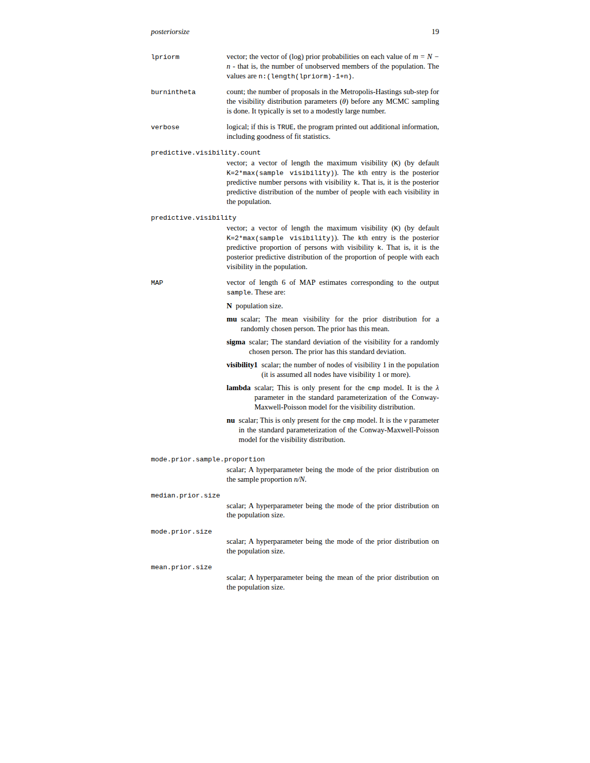posteriorsize 19
lpriorm
vector; the vector of (log) prior probabilities on each value of m = N − n - that is, the number of unobserved members of the population. The values are n:(length(lpriorm)-1+n).
burnintheta
count; the number of proposals in the Metropolis-Hastings sub-step for the visibility distribution parameters (θ) before any MCMC sampling is done. It typically is set to a modestly large number.
verbose
logical; if this is TRUE, the program printed out additional information, including goodness of fit statistics.
predictive.visibility.count
vector; a vector of length the maximum visibility (K) (by default K=2*max(sample visibility)). The kth entry is the posterior predictive number persons with visibility k. That is, it is the posterior predictive distribution of the number of people with each visibility in the population.
predictive.visibility
vector; a vector of length the maximum visibility (K) (by default K=2*max(sample visibility)). The kth entry is the posterior predictive proportion of persons with visibility k. That is, it is the posterior predictive distribution of the proportion of people with each visibility in the population.
MAP
vector of length 6 of MAP estimates corresponding to the output sample. These are:
N
population size.
mu
scalar; The mean visibility for the prior distribution for a randomly chosen person. The prior has this mean.
sigma
scalar; The standard deviation of the visibility for a randomly chosen person. The prior has this standard deviation.
visibility1
scalar; the number of nodes of visibility 1 in the population (it is assumed all nodes have visibility 1 or more).
lambda
scalar; This is only present for the cmp model. It is the λ parameter in the standard parameterization of the Conway-Maxwell-Poisson model for the visibility distribution.
nu
scalar; This is only present for the cmp model. It is the ν parameter in the standard parameterization of the Conway-Maxwell-Poisson model for the visibility distribution.
mode.prior.sample.proportion
scalar; A hyperparameter being the mode of the prior distribution on the sample proportion n/N.
median.prior.size
scalar; A hyperparameter being the mode of the prior distribution on the population size.
mode.prior.size
scalar; A hyperparameter being the mode of the prior distribution on the population size.
mean.prior.size
scalar; A hyperparameter being the mean of the prior distribution on the population size.